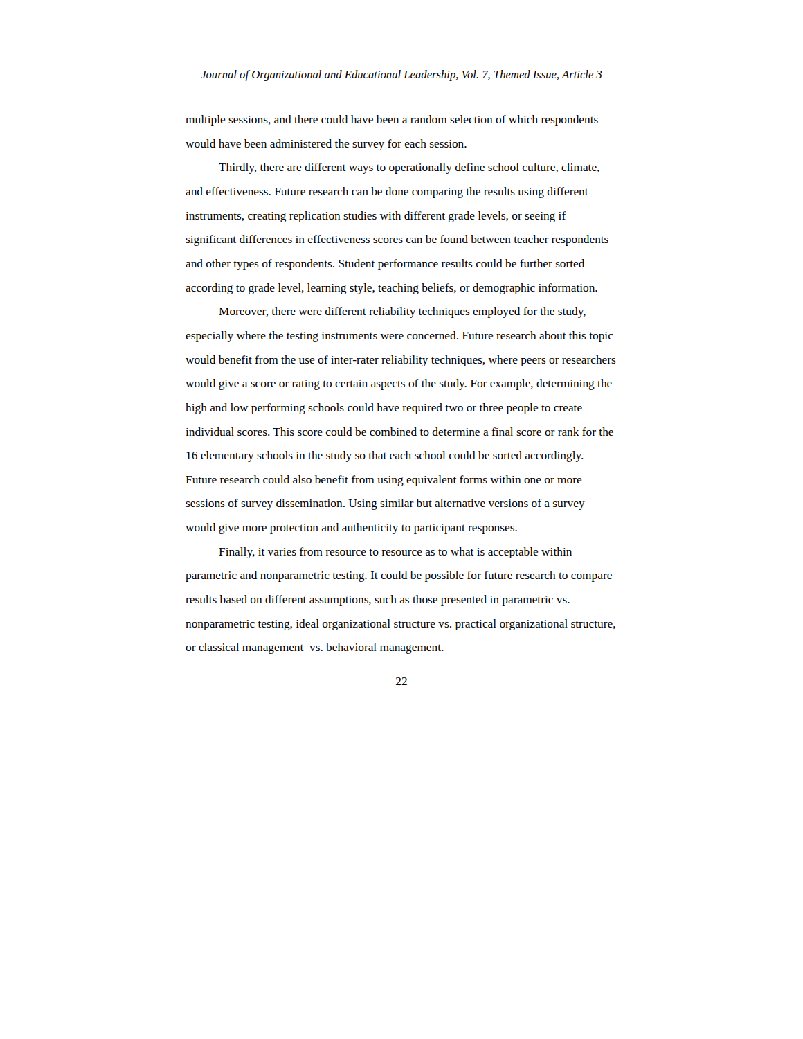Journal of Organizational and Educational Leadership, Vol. 7, Themed Issue, Article 3
multiple sessions, and there could have been a random selection of which respondents would have been administered the survey for each session.
Thirdly, there are different ways to operationally define school culture, climate, and effectiveness. Future research can be done comparing the results using different instruments, creating replication studies with different grade levels, or seeing if significant differences in effectiveness scores can be found between teacher respondents and other types of respondents. Student performance results could be further sorted according to grade level, learning style, teaching beliefs, or demographic information.
Moreover, there were different reliability techniques employed for the study, especially where the testing instruments were concerned. Future research about this topic would benefit from the use of inter-rater reliability techniques, where peers or researchers would give a score or rating to certain aspects of the study. For example, determining the high and low performing schools could have required two or three people to create individual scores. This score could be combined to determine a final score or rank for the 16 elementary schools in the study so that each school could be sorted accordingly. Future research could also benefit from using equivalent forms within one or more sessions of survey dissemination. Using similar but alternative versions of a survey would give more protection and authenticity to participant responses.
Finally, it varies from resource to resource as to what is acceptable within parametric and nonparametric testing. It could be possible for future research to compare results based on different assumptions, such as those presented in parametric vs. nonparametric testing, ideal organizational structure vs. practical organizational structure, or classical management vs. behavioral management.
22